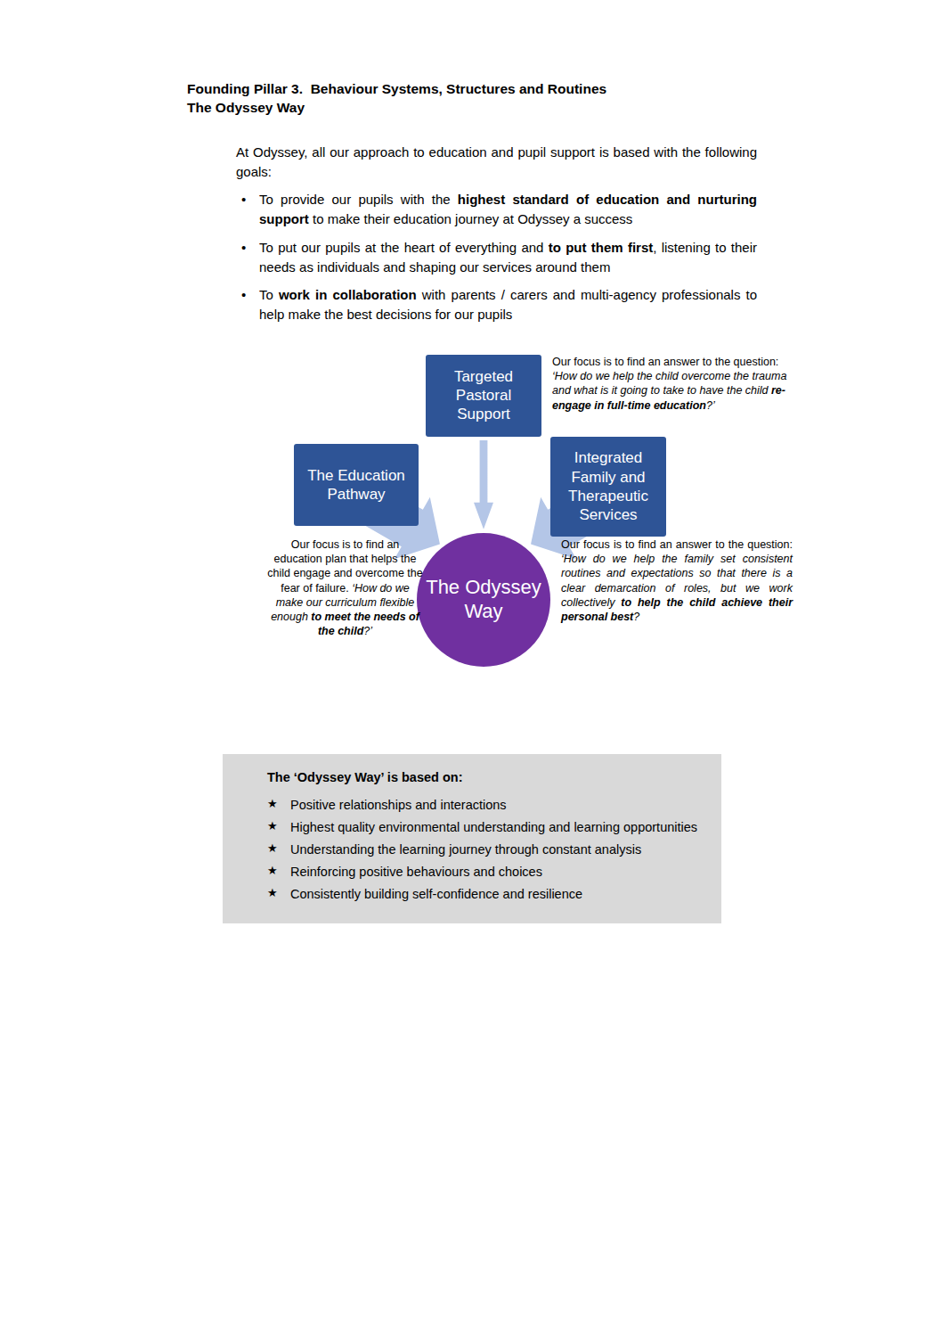Founding Pillar 3. Behaviour Systems, Structures and Routines The Odyssey Way
At Odyssey, all our approach to education and pupil support is based with the following goals:
To provide our pupils with the highest standard of education and nurturing support to make their education journey at Odyssey a success
To put our pupils at the heart of everything and to put them first, listening to their needs as individuals and shaping our services around them
To work in collaboration with parents / carers and multi-agency professionals to help make the best decisions for our pupils
Targeted Pastoral Support
The Education Pathway
Integrated Family and Therapeutic Services
The Odyssey Way
Our focus is to find an answer to the question: ‘How do we help the child overcome the trauma and what is it going to take to have the child re-engage in full-time education?’
Our focus is to find an education plan that helps the child engage and overcome the fear of failure. ‘How do we make our curriculum flexible enough to meet the needs of the child?’
Our focus is to find an answer to the question: ‘How do we help the family set consistent routines and expectations so that there is a clear demarcation of roles, but we work collectively to help the child achieve their personal best?
The ‘Odyssey Way’ is based on:
Positive relationships and interactions
Highest quality environmental understanding and learning opportunities
Understanding the learning journey through constant analysis
Reinforcing positive behaviours and choices
Consistently building self-confidence and resilience